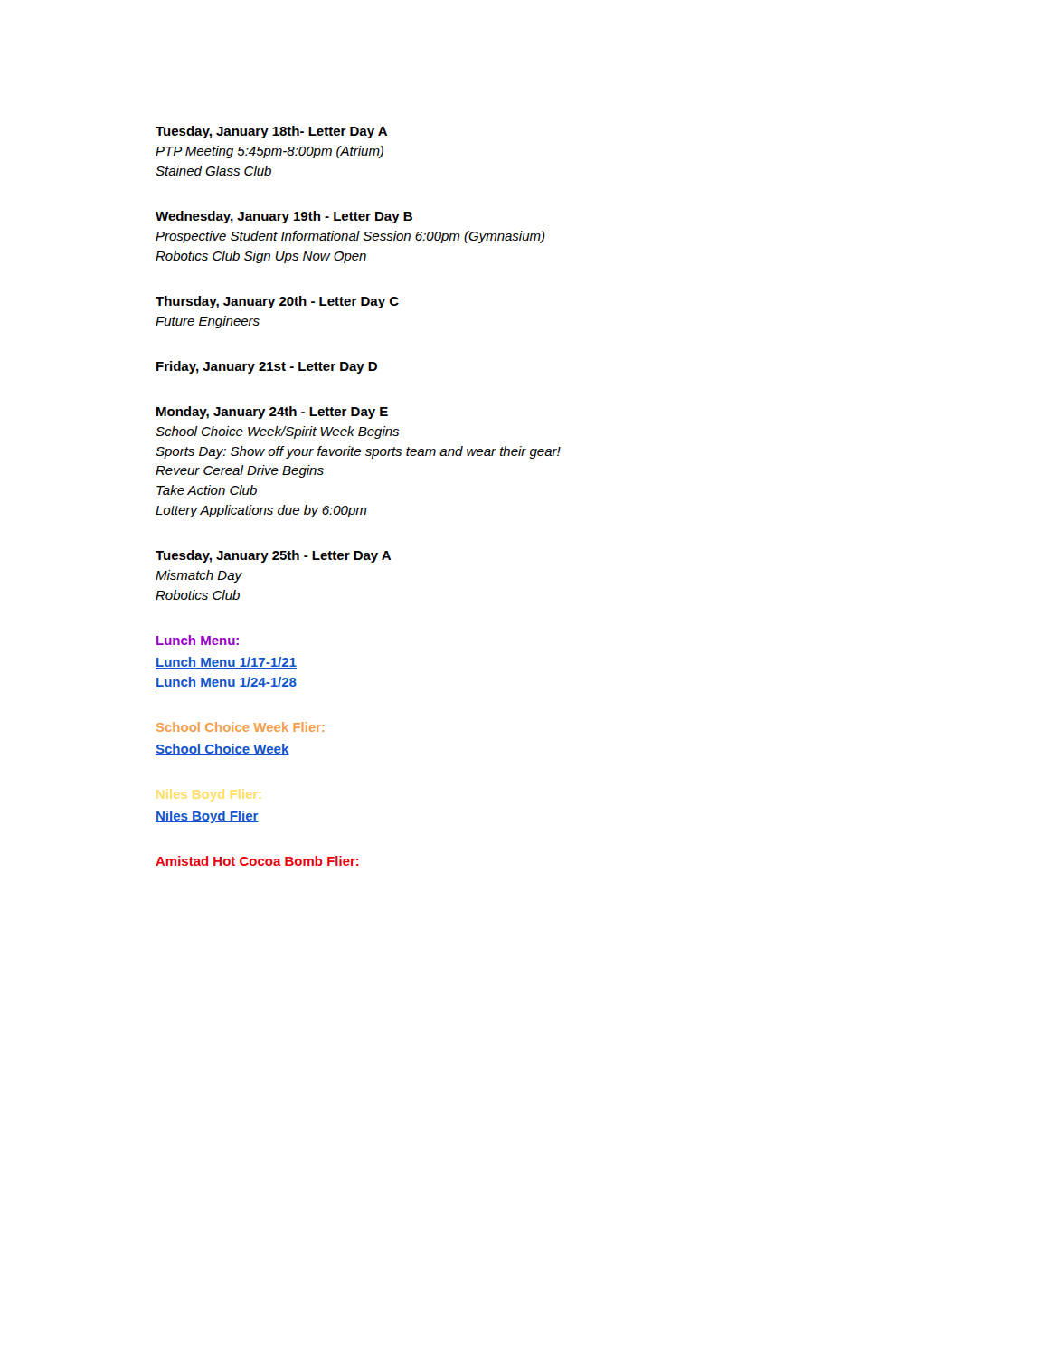Tuesday, January 18th- Letter Day A
PTP Meeting 5:45pm-8:00pm (Atrium)
Stained Glass Club
Wednesday, January 19th - Letter Day B
Prospective Student Informational Session 6:00pm (Gymnasium)
Robotics Club Sign Ups Now Open
Thursday, January 20th - Letter Day C
Future Engineers
Friday, January 21st - Letter Day D
Monday, January 24th - Letter Day E
School Choice Week/Spirit Week Begins
Sports Day: Show off your favorite sports team and wear their gear!
Reveur Cereal Drive Begins
Take Action Club
Lottery Applications due by 6:00pm
Tuesday, January 25th - Letter Day A
Mismatch Day
Robotics Club
Lunch Menu:
Lunch Menu 1/17-1/21 Lunch Menu 1/24-1/28
School Choice Week Flier:
School Choice Week
Niles Boyd Flier:
Niles Boyd Flier
Amistad Hot Cocoa Bomb Flier: